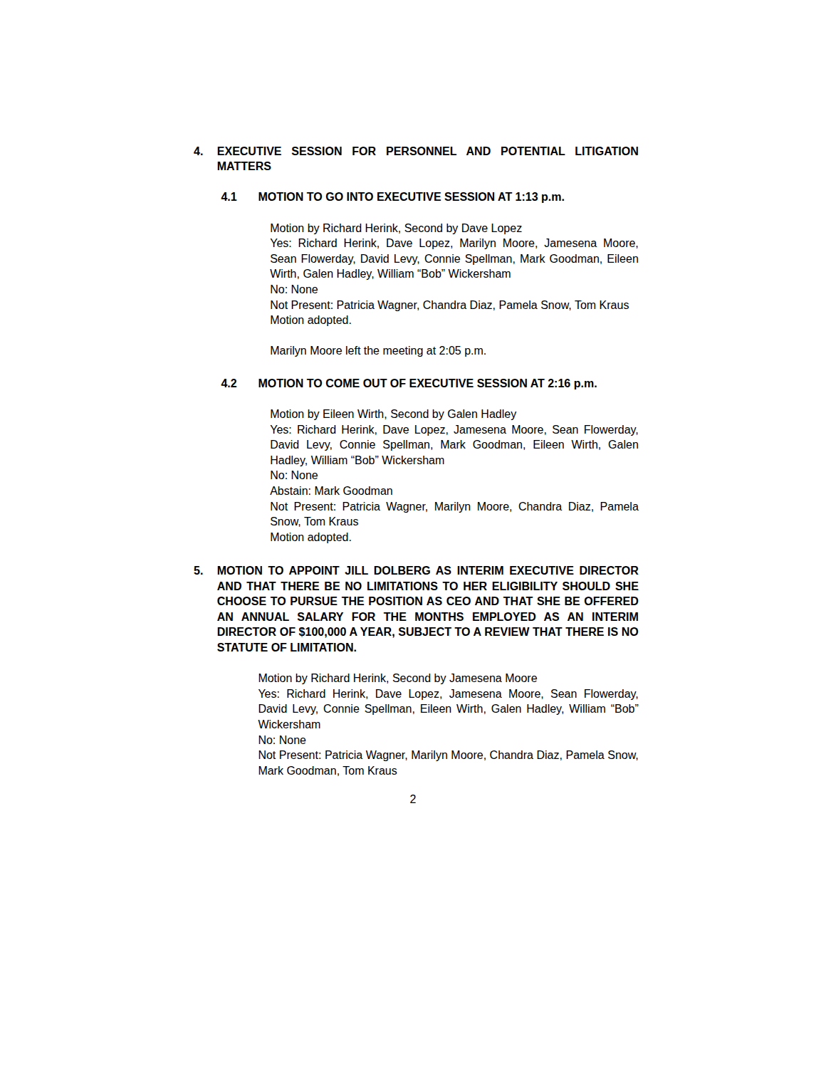4.
Executive Session for Personnel and Potential Litigation Matters
4.1
Motion to go into Executive Session at 1:13 p.m.
Motion by Richard Herink, Second by Dave Lopez
Yes: Richard Herink, Dave Lopez, Marilyn Moore, Jamesena Moore, Sean Flowerday, David Levy, Connie Spellman, Mark Goodman, Eileen Wirth, Galen Hadley, William “Bob” Wickersham
No: None
Not Present: Patricia Wagner, Chandra Diaz, Pamela Snow, Tom Kraus
Motion adopted.
Marilyn Moore left the meeting at 2:05 p.m.
4.2
Motion to come out of Executive Session at 2:16 p.m.
Motion by Eileen Wirth, Second by Galen Hadley
Yes: Richard Herink, Dave Lopez, Jamesena Moore, Sean Flowerday, David Levy, Connie Spellman, Mark Goodman, Eileen Wirth, Galen Hadley, William “Bob” Wickersham
No: None
Abstain: Mark Goodman
Not Present: Patricia Wagner, Marilyn Moore, Chandra Diaz, Pamela Snow, Tom Kraus
Motion adopted.
5.
Motion to appoint Jill Dolberg as Interim Executive Director and that there be no limitations to her eligibility should she choose to pursue the position as CEO and that she be offered an annual salary for the months employed as an Interim Director of $100,000 a year, subject to a review that there is no statute of limitation.
Motion by Richard Herink, Second by Jamesena Moore
Yes: Richard Herink, Dave Lopez, Jamesena Moore, Sean Flowerday, David Levy, Connie Spellman, Eileen Wirth, Galen Hadley, William “Bob” Wickersham
No: None
Not Present: Patricia Wagner, Marilyn Moore, Chandra Diaz, Pamela Snow, Mark Goodman, Tom Kraus
2